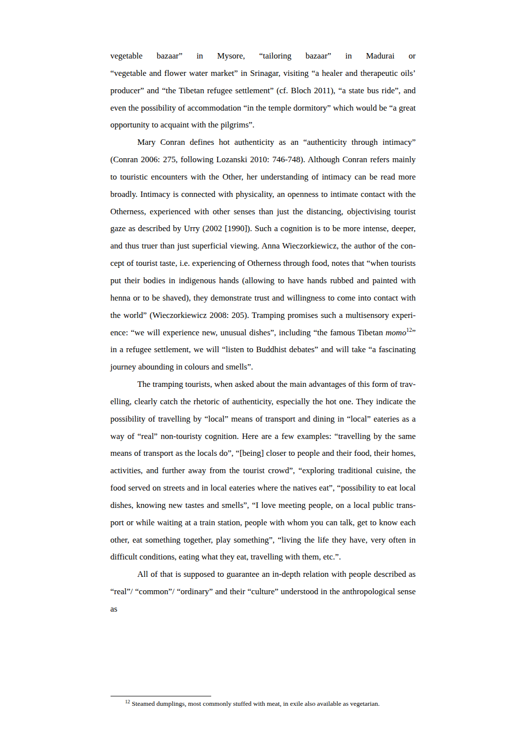vegetable bazaar”in Mysore,“tailoring bazaar”in Madurai or“vegetable and flower water market” in Srinagar, visiting “a healer and therapeutic oils’ producer” and “the Tibetan refugee settlement” (cf. Bloch 2011), “a state bus ride”, and even the possibility of accommodation “in the temple dormitory” which would be “a great opportunity to acquaint with the pilgrims”.
Mary Conran defines hot authenticity as an “authenticity through intimacy” (Conran 2006: 275, following Lozanski 2010: 746-748). Although Conran refers mainly to touristic encounters with the Other, her understanding of intimacy can be read more broadly. Intimacy is connected with physicality, an openness to intimate contact with the Otherness, experienced with other senses than just the distancing, objectivising tourist gaze as described by Urry (2002 [1990]). Such a cognition is to be more intense, deeper, and thus truer than just superficial viewing. Anna Wieczorkiewicz, the author of the concept of tourist taste, i.e. experiencing of Otherness through food, notes that “when tourists put their bodies in indigenous hands (allowing to have hands rubbed and painted with henna or to be shaved), they demonstrate trust and willingness to come into contact with the world” (Wieczorkiewicz 2008: 205). Tramping promises such a multisensory experience: “we will experience new, unusual dishes”, including “the famous Tibetan momo12” in a refugee settlement, we will “listen to Buddhist debates” and will take “a fascinating journey abounding in colours and smells”.
The tramping tourists, when asked about the main advantages of this form of travelling, clearly catch the rhetoric of authenticity, especially the hot one. They indicate the possibility of travelling by “local” means of transport and dining in “local” eateries as a way of “real” non-touristy cognition. Here are a few examples: “travelling by the same means of transport as the locals do”, “[being] closer to people and their food, their homes, activities, and further away from the tourist crowd”, “exploring traditional cuisine, the food served on streets and in local eateries where the natives eat”, “possibility to eat local dishes, knowing new tastes and smells”, “I love meeting people, on a local public transport or while waiting at a train station, people with whom you can talk, get to know each other, eat something together, play something”, “living the life they have, very often in difficult conditions, eating what they eat, travelling with them, etc.”.
All of that is supposed to guarantee an in-depth relation with people described as “real”/ “common”/ “ordinary” and their “culture” understood in the anthropological sense as
12 Steamed dumplings, most commonly stuffed with meat, in exile also available as vegetarian.